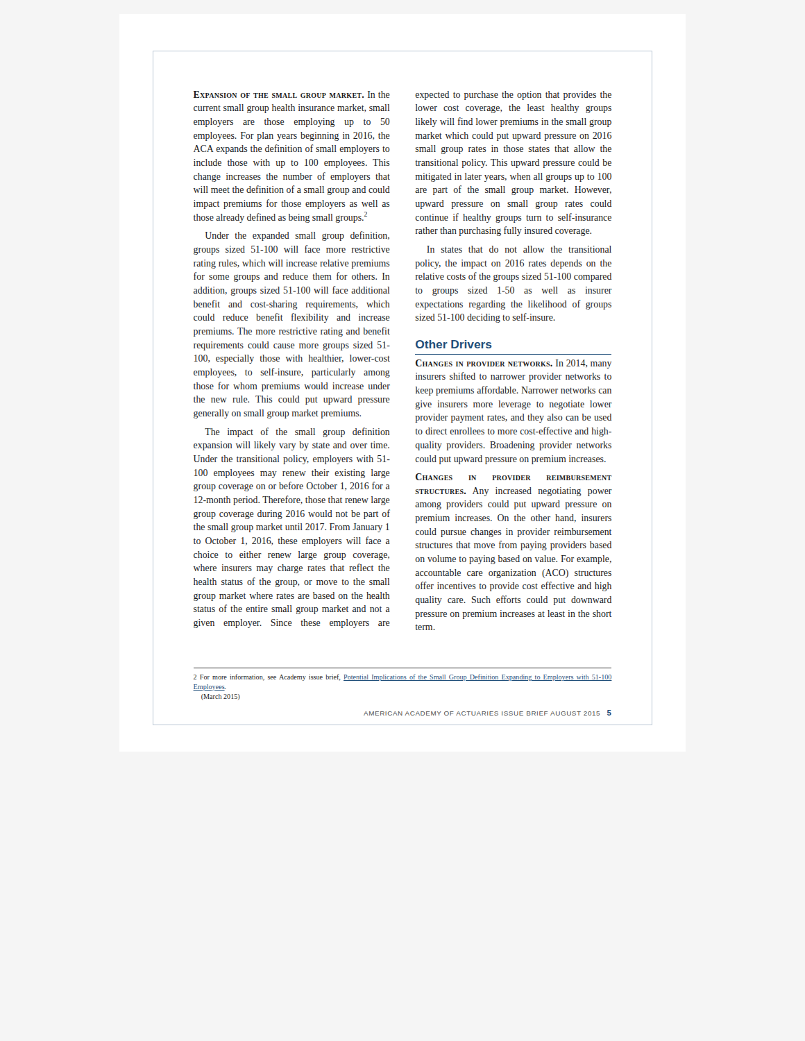Expansion of the small group market. In the current small group health insurance market, small employers are those employing up to 50 employees. For plan years beginning in 2016, the ACA expands the definition of small employers to include those with up to 100 employees. This change increases the number of employers that will meet the definition of a small group and could impact premiums for those employers as well as those already defined as being small groups.2
Under the expanded small group definition, groups sized 51-100 will face more restrictive rating rules, which will increase relative premiums for some groups and reduce them for others. In addition, groups sized 51-100 will face additional benefit and cost-sharing requirements, which could reduce benefit flexibility and increase premiums. The more restrictive rating and benefit requirements could cause more groups sized 51-100, especially those with healthier, lower-cost employees, to self-insure, particularly among those for whom premiums would increase under the new rule. This could put upward pressure generally on small group market premiums.
The impact of the small group definition expansion will likely vary by state and over time. Under the transitional policy, employers with 51-100 employees may renew their existing large group coverage on or before October 1, 2016 for a 12-month period. Therefore, those that renew large group coverage during 2016 would not be part of the small group market until 2017. From January 1 to October 1, 2016, these employers will face a choice to either renew large group coverage, where insurers may charge rates that reflect the health status of the group, or move to the small group market where rates are based on the health status of the entire small group market and not a given employer. Since these employers are expected to purchase the option that provides the lower cost coverage, the least healthy groups likely will find lower premiums in the small group market which could put upward pressure on 2016 small group rates in those states that allow the transitional policy. This upward pressure could be mitigated in later years, when all groups up to 100 are part of the small group market. However, upward pressure on small group rates could continue if healthy groups turn to self-insurance rather than purchasing fully insured coverage.
In states that do not allow the transitional policy, the impact on 2016 rates depends on the relative costs of the groups sized 51-100 compared to groups sized 1-50 as well as insurer expectations regarding the likelihood of groups sized 51-100 deciding to self-insure.
Other Drivers
Changes in provider networks. In 2014, many insurers shifted to narrower provider networks to keep premiums affordable. Narrower networks can give insurers more leverage to negotiate lower provider payment rates, and they also can be used to direct enrollees to more cost-effective and high-quality providers. Broadening provider networks could put upward pressure on premium increases.
Changes in provider reimbursement structures. Any increased negotiating power among providers could put upward pressure on premium increases. On the other hand, insurers could pursue changes in provider reimbursement structures that move from paying providers based on volume to paying based on value. For example, accountable care organization (ACO) structures offer incentives to provide cost effective and high quality care. Such efforts could put downward pressure on premium increases at least in the short term.
2 For more information, see Academy issue brief, Potential Implications of the Small Group Definition Expanding to Employers with 51-100 Employees. (March 2015)
AMERICAN ACADEMY OF ACTUARIES ISSUE BRIEF AUGUST 2015 5